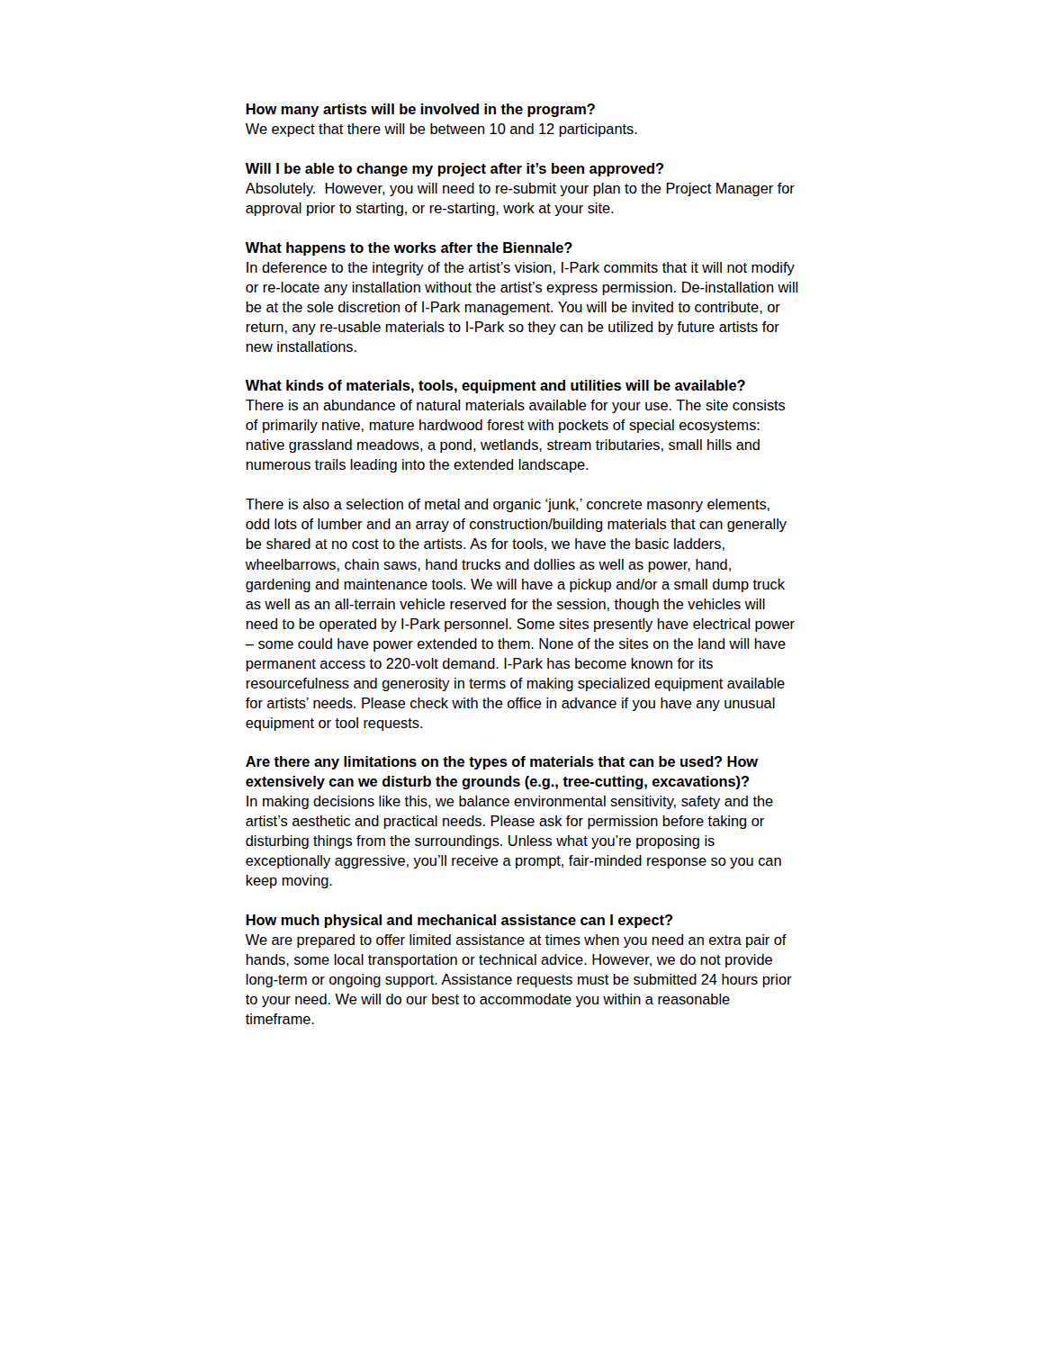How many artists will be involved in the program?
We expect that there will be between 10 and 12 participants.
Will I be able to change my project after it’s been approved?
Absolutely. However, you will need to re-submit your plan to the Project Manager for approval prior to starting, or re-starting, work at your site.
What happens to the works after the Biennale?
In deference to the integrity of the artist’s vision, I-Park commits that it will not modify or re-locate any installation without the artist’s express permission. De-installation will be at the sole discretion of I-Park management. You will be invited to contribute, or return, any re-usable materials to I-Park so they can be utilized by future artists for new installations.
What kinds of materials, tools, equipment and utilities will be available?
There is an abundance of natural materials available for your use. The site consists of primarily native, mature hardwood forest with pockets of special ecosystems: native grassland meadows, a pond, wetlands, stream tributaries, small hills and numerous trails leading into the extended landscape.
There is also a selection of metal and organic ‘junk,’ concrete masonry elements, odd lots of lumber and an array of construction/building materials that can generally be shared at no cost to the artists. As for tools, we have the basic ladders, wheelbarrows, chain saws, hand trucks and dollies as well as power, hand, gardening and maintenance tools. We will have a pickup and/or a small dump truck as well as an all-terrain vehicle reserved for the session, though the vehicles will need to be operated by I-Park personnel. Some sites presently have electrical power – some could have power extended to them. None of the sites on the land will have permanent access to 220-volt demand. I-Park has become known for its resourcefulness and generosity in terms of making specialized equipment available for artists’ needs. Please check with the office in advance if you have any unusual equipment or tool requests.
Are there any limitations on the types of materials that can be used? How extensively can we disturb the grounds (e.g., tree-cutting, excavations)?
In making decisions like this, we balance environmental sensitivity, safety and the artist’s aesthetic and practical needs. Please ask for permission before taking or disturbing things from the surroundings. Unless what you’re proposing is exceptionally aggressive, you’ll receive a prompt, fair-minded response so you can keep moving.
How much physical and mechanical assistance can I expect?
We are prepared to offer limited assistance at times when you need an extra pair of hands, some local transportation or technical advice. However, we do not provide long-term or ongoing support. Assistance requests must be submitted 24 hours prior to your need. We will do our best to accommodate you within a reasonable timeframe.